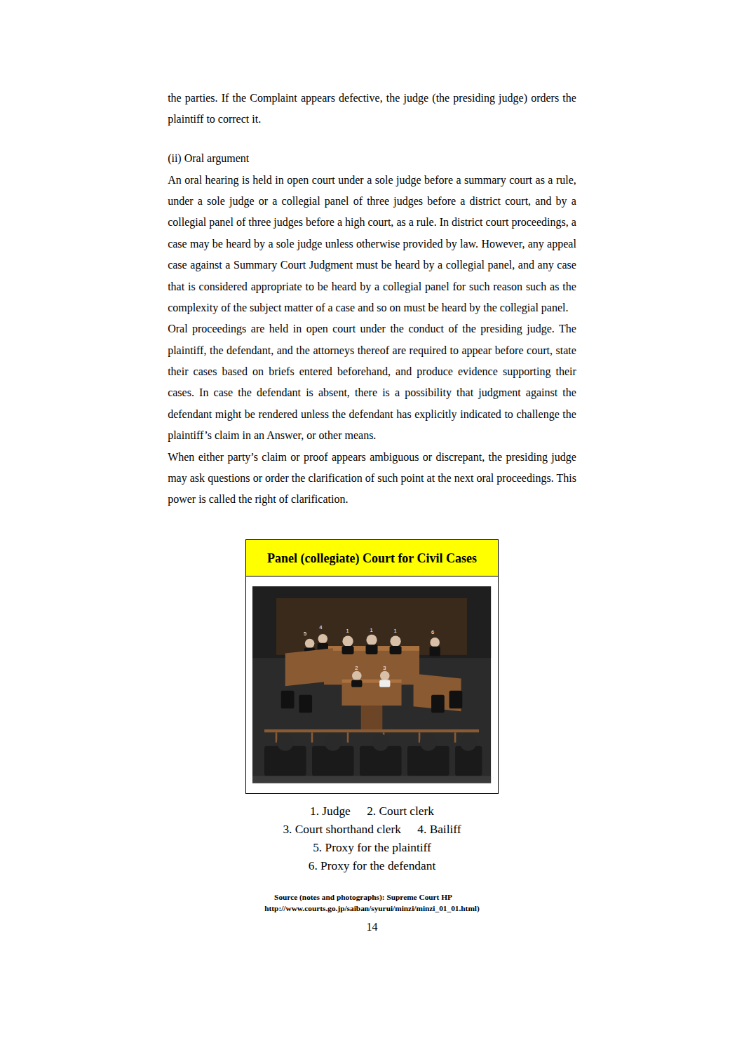the parties. If the Complaint appears defective, the judge (the presiding judge) orders the plaintiff to correct it.
(ii) Oral argument
An oral hearing is held in open court under a sole judge before a summary court as a rule, under a sole judge or a collegial panel of three judges before a district court, and by a collegial panel of three judges before a high court, as a rule. In district court proceedings, a case may be heard by a sole judge unless otherwise provided by law. However, any appeal case against a Summary Court Judgment must be heard by a collegial panel, and any case that is considered appropriate to be heard by a collegial panel for such reason such as the complexity of the subject matter of a case and so on must be heard by the collegial panel.
Oral proceedings are held in open court under the conduct of the presiding judge. The plaintiff, the defendant, and the attorneys thereof are required to appear before court, state their cases based on briefs entered beforehand, and produce evidence supporting their cases. In case the defendant is absent, there is a possibility that judgment against the defendant might be rendered unless the defendant has explicitly indicated to challenge the plaintiff’s claim in an Answer, or other means.
When either party’s claim or proof appears ambiguous or discrepant, the presiding judge may ask questions or order the clarification of such point at the next oral proceedings. This power is called the right of clarification.
Panel (collegiate) Court for Civil Cases
1 1 1 2 3 4 5 6
1. Judge 2. Court clerk 3. Court shorthand clerk 4. Bailiff
5. Proxy for the plaintiff 6. Proxy for the defendant
Source (notes and photographs): Supreme Court HP http://www.courts.go.jp/saiban/syurui/minzi/minzi_01_01.html)
14